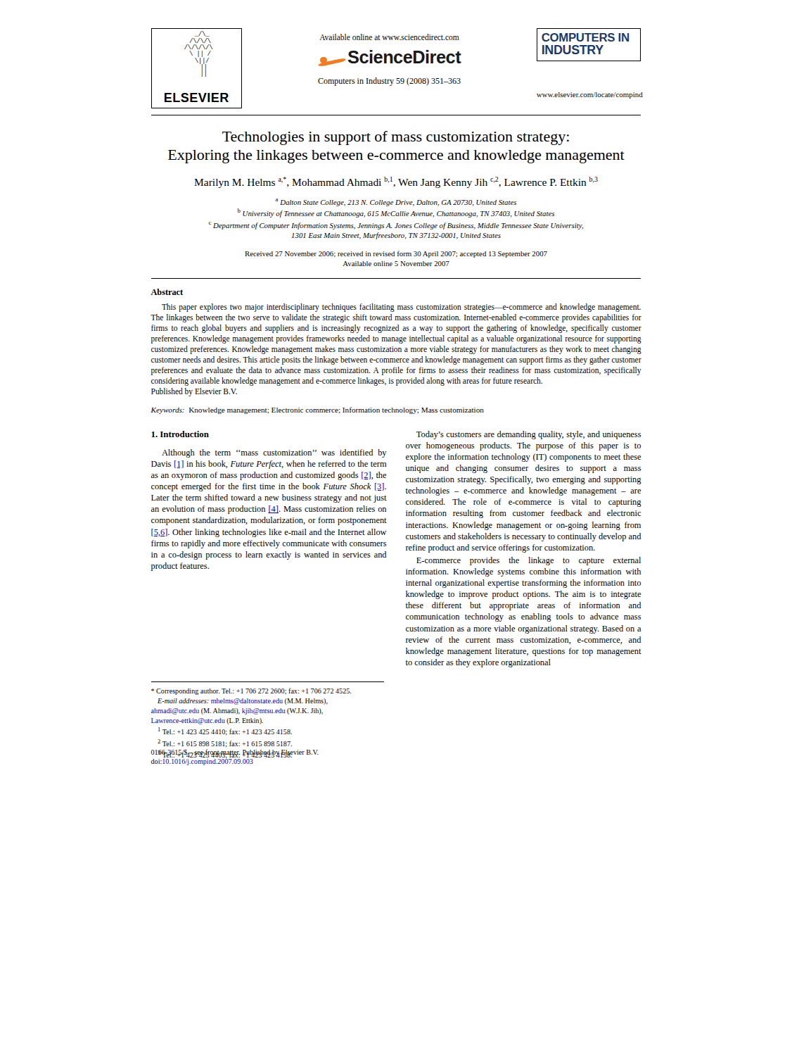_/\_ /\/\/\ /\/\/\/\ \ || / \||/ || ||
ELSEVIER
Available online at www.sciencedirect.com
Science Direct
Computers in Industry 59 (2008) 351–363
COMPUTERS IN
INDUSTRY
www.elsevier.com/locate/compind
Technologies in support of mass customization strategy:
Exploring the linkages between e-commerce and knowledge management
Marilyn M. Helms a,*, Mohammad Ahmadi b,1, Wen Jang Kenny Jih c,2, Lawrence P. Ettkin b,3
a Dalton State College, 213 N. College Drive, Dalton, GA 20730, United States
b University of Tennessee at Chattanooga, 615 McCallie Avenue, Chattanooga, TN 37403, United States
c Department of Computer Information Systems, Jennings A. Jones College of Business, Middle Tennessee State University,
1301 East Main Street, Murfreesboro, TN 37132-0001, United States
Received 27 November 2006; received in revised form 30 April 2007; accepted 13 September 2007
Available online 5 November 2007
Abstract
This paper explores two major interdisciplinary techniques facilitating mass customization strategies—e-commerce and knowledge management. The linkages between the two serve to validate the strategic shift toward mass customization. Internet-enabled e-commerce provides capabilities for firms to reach global buyers and suppliers and is increasingly recognized as a way to support the gathering of knowledge, specifically customer preferences. Knowledge management provides frameworks needed to manage intellectual capital as a valuable organizational resource for supporting customized preferences. Knowledge management makes mass customization a more viable strategy for manufacturers as they work to meet changing customer needs and desires. This article posits the linkage between e-commerce and knowledge management can support firms as they gather customer preferences and evaluate the data to advance mass customization. A profile for firms to assess their readiness for mass customization, specifically considering available knowledge management and e-commerce linkages, is provided along with areas for future research.
Published by Elsevier B.V.
Keywords: Knowledge management; Electronic commerce; Information technology; Mass customization
1. Introduction
Although the term ‘‘mass customization’’ was identified by Davis [1] in his book, Future Perfect, when he referred to the term as an oxymoron of mass production and customized goods [2], the concept emerged for the first time in the book Future Shock [3]. Later the term shifted toward a new business strategy and not just an evolution of mass production [4]. Mass customization relies on component standardization, modularization, or form postponement [5,6]. Other linking technologies like e-mail and the Internet allow firms to rapidly and more effectively communicate with consumers in a co-design process to learn exactly is wanted in services and product features.
Today’s customers are demanding quality, style, and uniqueness over homogeneous products. The purpose of this paper is to explore the information technology (IT) components to meet these unique and changing consumer desires to support a mass customization strategy. Specifically, two emerging and supporting technologies – e-commerce and knowledge management – are considered. The role of e-commerce is vital to capturing information resulting from customer feedback and electronic interactions. Knowledge management or on-going learning from customers and stakeholders is necessary to continually develop and refine product and service offerings for customization.
E-commerce provides the linkage to capture external information. Knowledge systems combine this information with internal organizational expertise transforming the information into knowledge to improve product options. The aim is to integrate these different but appropriate areas of information and communication technology as enabling tools to advance mass customization as a more viable organizational strategy. Based on a review of the current mass customization, e-commerce, and knowledge management literature, questions for top management to consider as they explore organizational
* Corresponding author. Tel.: +1 706 272 2600; fax: +1 706 272 4525.
E-mail addresses: mhelms@daltonstate.edu (M.M. Helms),
ahmadi@utc.edu (M. Ahmadi), kjih@mtsu.edu (W.J.K. Jih),
Lawrence-ettkin@utc.edu (L.P. Ettkin).
1 Tel.: +1 423 425 4410; fax: +1 423 425 4158.
2 Tel.: +1 615 898 5181; fax: +1 615 898 5187.
3 Tel.: +1 423 425 4403; fax: +1 423 425 4158.
0166-3615/$ – see front matter. Published by Elsevier B.V.
doi:10.1016/j.compind.2007.09.003